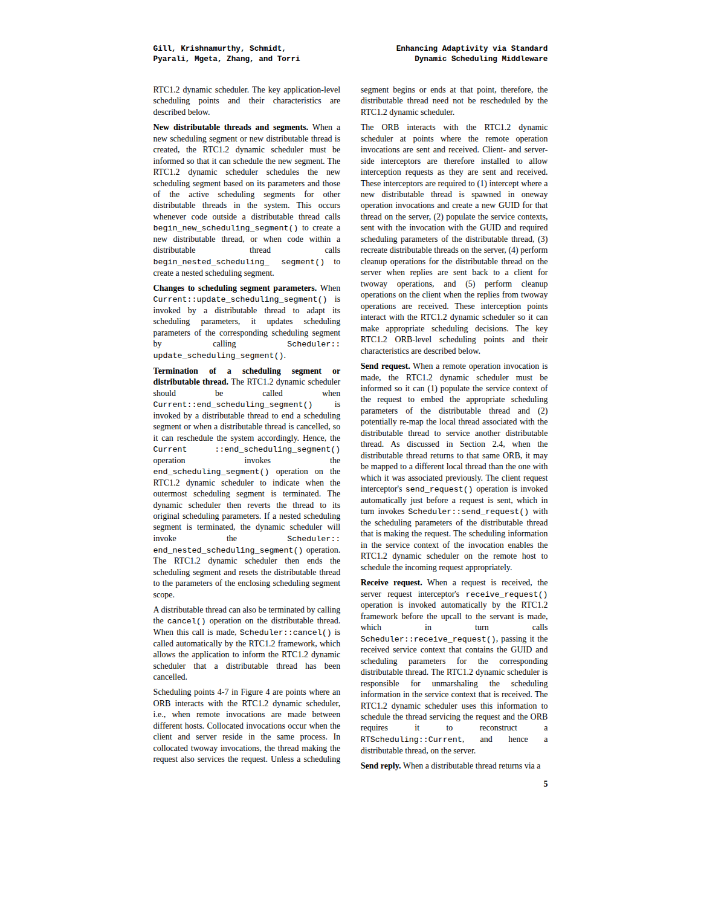Gill, Krishnamurthy, Schmidt, Pyarali, Mgeta, Zhang, and Torri
Enhancing Adaptivity via Standard Dynamic Scheduling Middleware
RTC1.2 dynamic scheduler. The key application-level scheduling points and their characteristics are described below.
New distributable threads and segments. When a new scheduling segment or new distributable thread is created, the RTC1.2 dynamic scheduler must be informed so that it can schedule the new segment. The RTC1.2 dynamic scheduler schedules the new scheduling segment based on its parameters and those of the active scheduling segments for other distributable threads in the system. This occurs whenever code outside a distributable thread calls begin_new_scheduling_segment() to create a new distributable thread, or when code within a distributable thread calls begin_nested_scheduling_ segment() to create a nested scheduling segment.
Changes to scheduling segment parameters. When Current::update_scheduling_segment() is invoked by a distributable thread to adapt its scheduling parameters, it updates scheduling parameters of the corresponding scheduling segment by calling Scheduler:: update_scheduling_segment().
Termination of a scheduling segment or distributable thread. The RTC1.2 dynamic scheduler should be called when Current::end_scheduling_segment() is invoked by a distributable thread to end a scheduling segment or when a distributable thread is cancelled, so it can reschedule the system accordingly. Hence, the Current ::end_scheduling_segment() operation invokes the end_scheduling_segment() operation on the RTC1.2 dynamic scheduler to indicate when the outermost scheduling segment is terminated. The dynamic scheduler then reverts the thread to its original scheduling parameters. If a nested scheduling segment is terminated, the dynamic scheduler will invoke the Scheduler:: end_nested_scheduling_segment() operation. The RTC1.2 dynamic scheduler then ends the scheduling segment and resets the distributable thread to the parameters of the enclosing scheduling segment scope.
A distributable thread can also be terminated by calling the cancel() operation on the distributable thread. When this call is made, Scheduler::cancel() is called automatically by the RTC1.2 framework, which allows the application to inform the RTC1.2 dynamic scheduler that a distributable thread has been cancelled.
Scheduling points 4-7 in Figure 4 are points where an ORB interacts with the RTC1.2 dynamic scheduler, i.e., when remote invocations are made between different hosts. Collocated invocations occur when the client and server reside in the same process. In collocated twoway invocations, the thread making the request also services the request. Unless a scheduling segment begins or ends at that point, therefore, the distributable thread need not be rescheduled by the RTC1.2 dynamic scheduler.
The ORB interacts with the RTC1.2 dynamic scheduler at points where the remote operation invocations are sent and received. Client- and server-side interceptors are therefore installed to allow interception requests as they are sent and received. These interceptors are required to (1) intercept where a new distributable thread is spawned in oneway operation invocations and create a new GUID for that thread on the server, (2) populate the service contexts, sent with the invocation with the GUID and required scheduling parameters of the distributable thread, (3) recreate distributable threads on the server, (4) perform cleanup operations for the distributable thread on the server when replies are sent back to a client for twoway operations, and (5) perform cleanup operations on the client when the replies from twoway operations are received. These interception points interact with the RTC1.2 dynamic scheduler so it can make appropriate scheduling decisions. The key RTC1.2 ORB-level scheduling points and their characteristics are described below.
Send request. When a remote operation invocation is made, the RTC1.2 dynamic scheduler must be informed so it can (1) populate the service context of the request to embed the appropriate scheduling parameters of the distributable thread and (2) potentially re-map the local thread associated with the distributable thread to service another distributable thread. As discussed in Section 2.4, when the distributable thread returns to that same ORB, it may be mapped to a different local thread than the one with which it was associated previously. The client request interceptor's send_request() operation is invoked automatically just before a request is sent, which in turn invokes Scheduler::send_request() with the scheduling parameters of the distributable thread that is making the request. The scheduling information in the service context of the invocation enables the RTC1.2 dynamic scheduler on the remote host to schedule the incoming request appropriately.
Receive request. When a request is received, the server request interceptor's receive_request() operation is invoked automatically by the RTC1.2 framework before the upcall to the servant is made, which in turn calls Scheduler::receive_request(), passing it the received service context that contains the GUID and scheduling parameters for the corresponding distributable thread. The RTC1.2 dynamic scheduler is responsible for unmarshaling the scheduling information in the service context that is received. The RTC1.2 dynamic scheduler uses this information to schedule the thread servicing the request and the ORB requires it to reconstruct a RTScheduling::Current, and hence a distributable thread, on the server.
Send reply. When a distributable thread returns via a
5